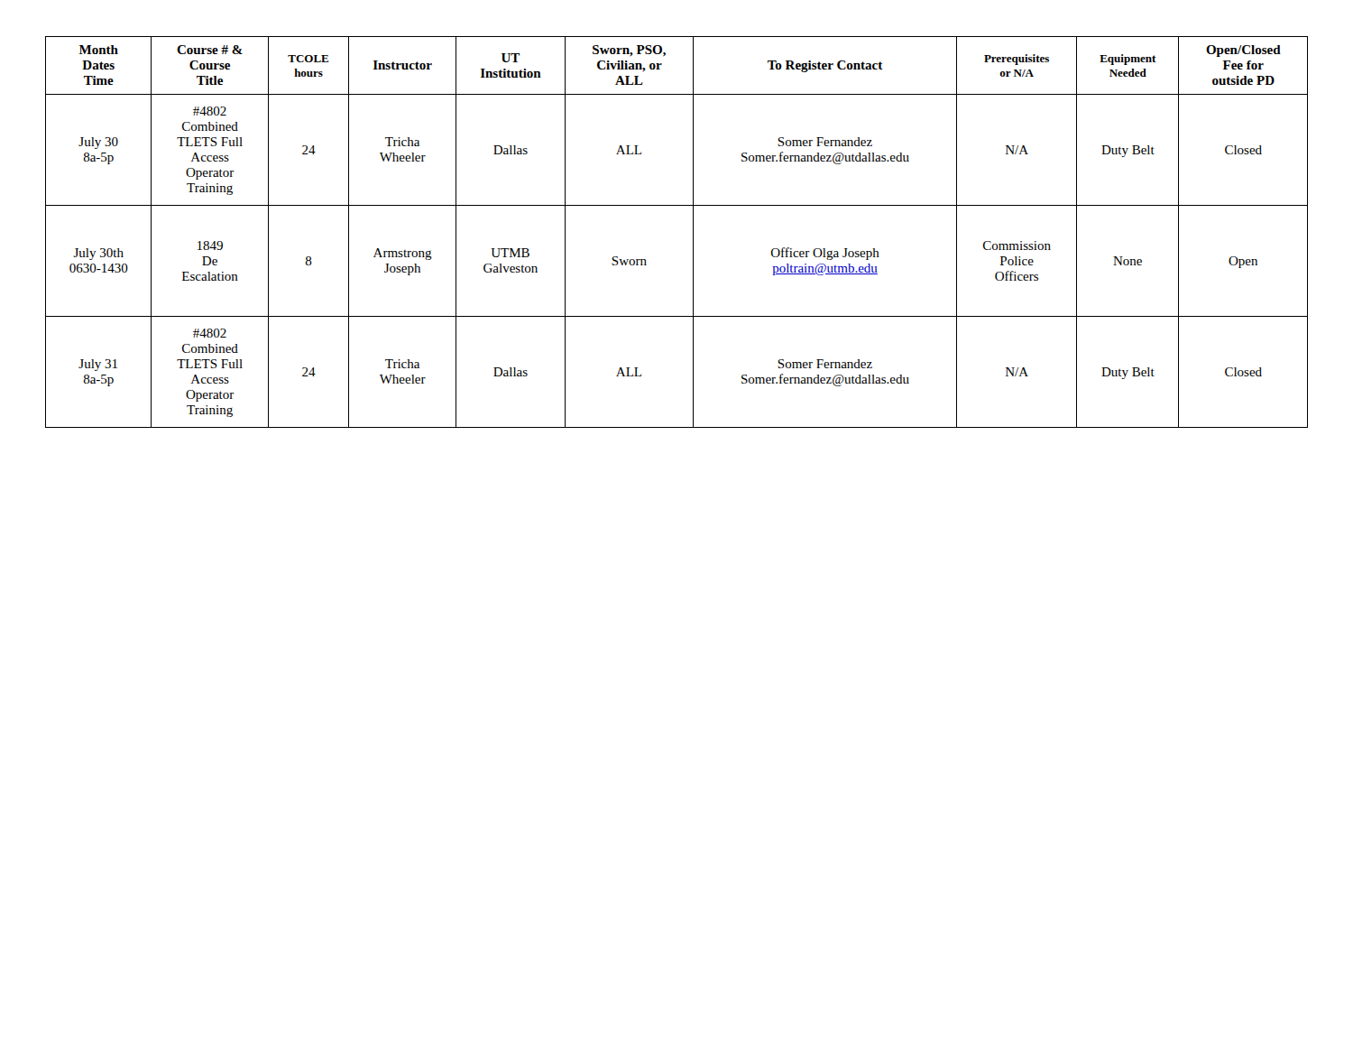| Month Dates Time | Course # & Course Title | TCOLE hours | Instructor | UT Institution | Sworn, PSO, Civilian, or ALL | To Register Contact | Prerequisites or N/A | Equipment Needed | Open/Closed Fee for outside PD |
| --- | --- | --- | --- | --- | --- | --- | --- | --- | --- |
| July 30 8a-5p | #4802 Combined TLETS Full Access Operator Training | 24 | Tricha Wheeler | Dallas | ALL | Somer Fernandez Somer.fernandez@utdallas.edu | N/A | Duty Belt | Closed |
| July 30th 0630-1430 | 1849 De Escalation | 8 | Armstrong Joseph | UTMB Galveston | Sworn | Officer Olga Joseph poltrain@utmb.edu | Commission Police Officers | None | Open |
| July 31 8a-5p | #4802 Combined TLETS Full Access Operator Training | 24 | Tricha Wheeler | Dallas | ALL | Somer Fernandez Somer.fernandez@utdallas.edu | N/A | Duty Belt | Closed |